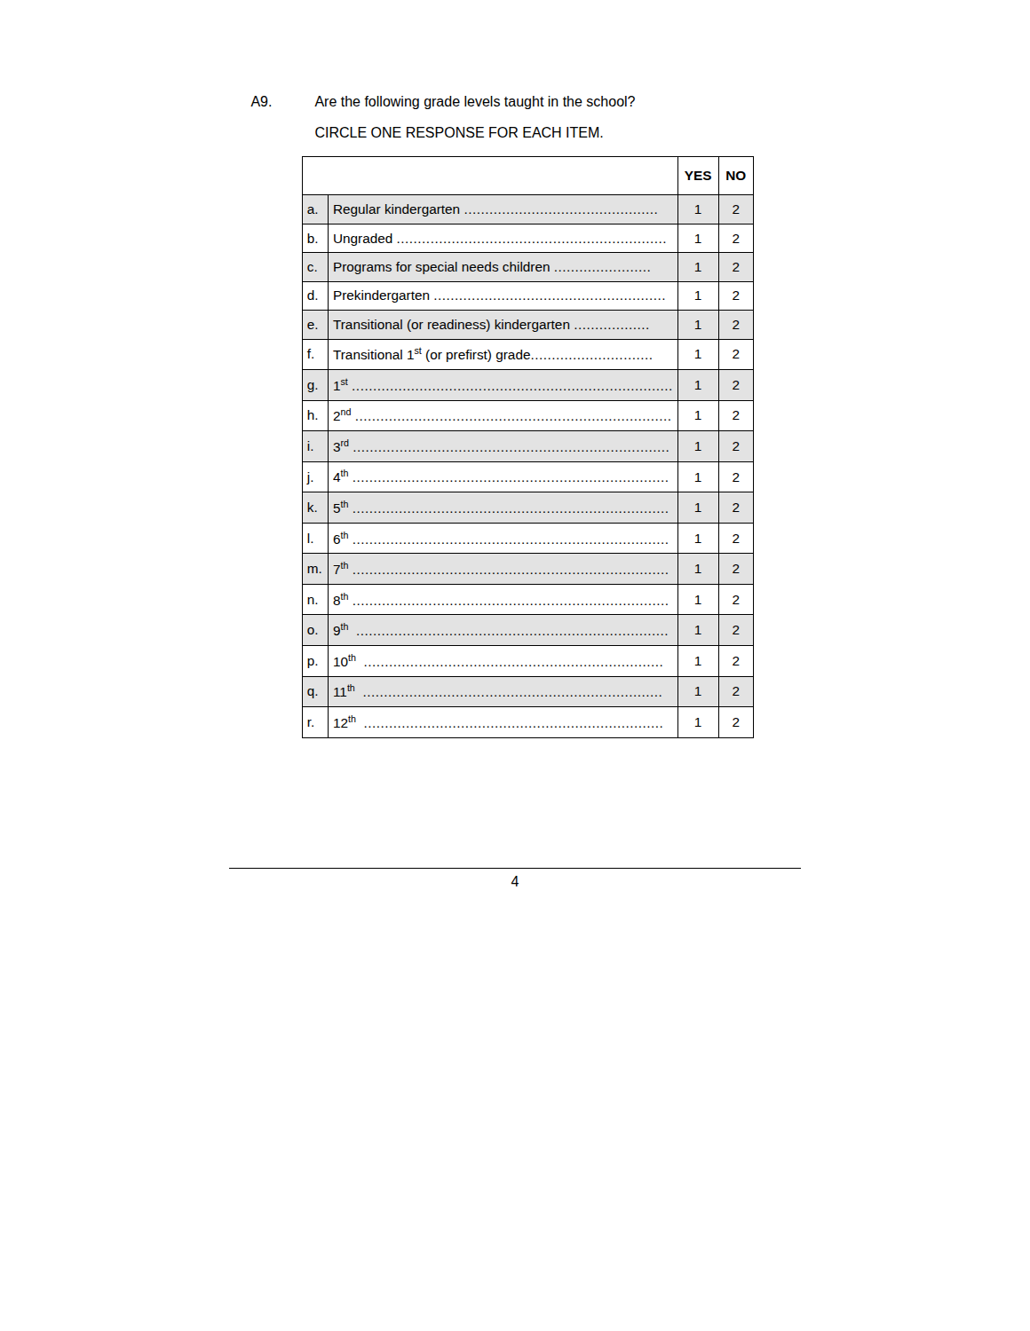A9.
Are the following grade levels taught in the school?
CIRCLE ONE RESPONSE FOR EACH ITEM.
| | YES | NO |
| --- | --- | --- |
| a. | Regular kindergarten .............................................. | 1 | 2 |
| b. | Ungraded ................................................................ | 1 | 2 |
| c. | Programs for special needs children ....................... | 1 | 2 |
| d. | Prekindergarten ....................................................... | 1 | 2 |
| e. | Transitional (or readiness) kindergarten .................. | 1 | 2 |
| f. | Transitional 1 st (or prefirst) grade ............................. | 1 | 2 |
| g. | 1 st ............................................................................ | 1 | 2 |
| h. | 2 nd ........................................................................... | 1 | 2 |
| i. | 3 rd ........................................................................... | 1 | 2 |
| j. | 4 th ........................................................................... | 1 | 2 |
| k. | 5 th ........................................................................... | 1 | 2 |
| l. | 6 th ........................................................................... | 1 | 2 |
| m. | 7 th ........................................................................... | 1 | 2 |
| n. | 8 th ........................................................................... | 1 | 2 |
| o. | 9 th .......................................................................... | 1 | 2 |
| p. | 10 th ....................................................................... | 1 | 2 |
| q. | 11 th ....................................................................... | 1 | 2 |
| r. | 12 th ....................................................................... | 1 | 2 |
4